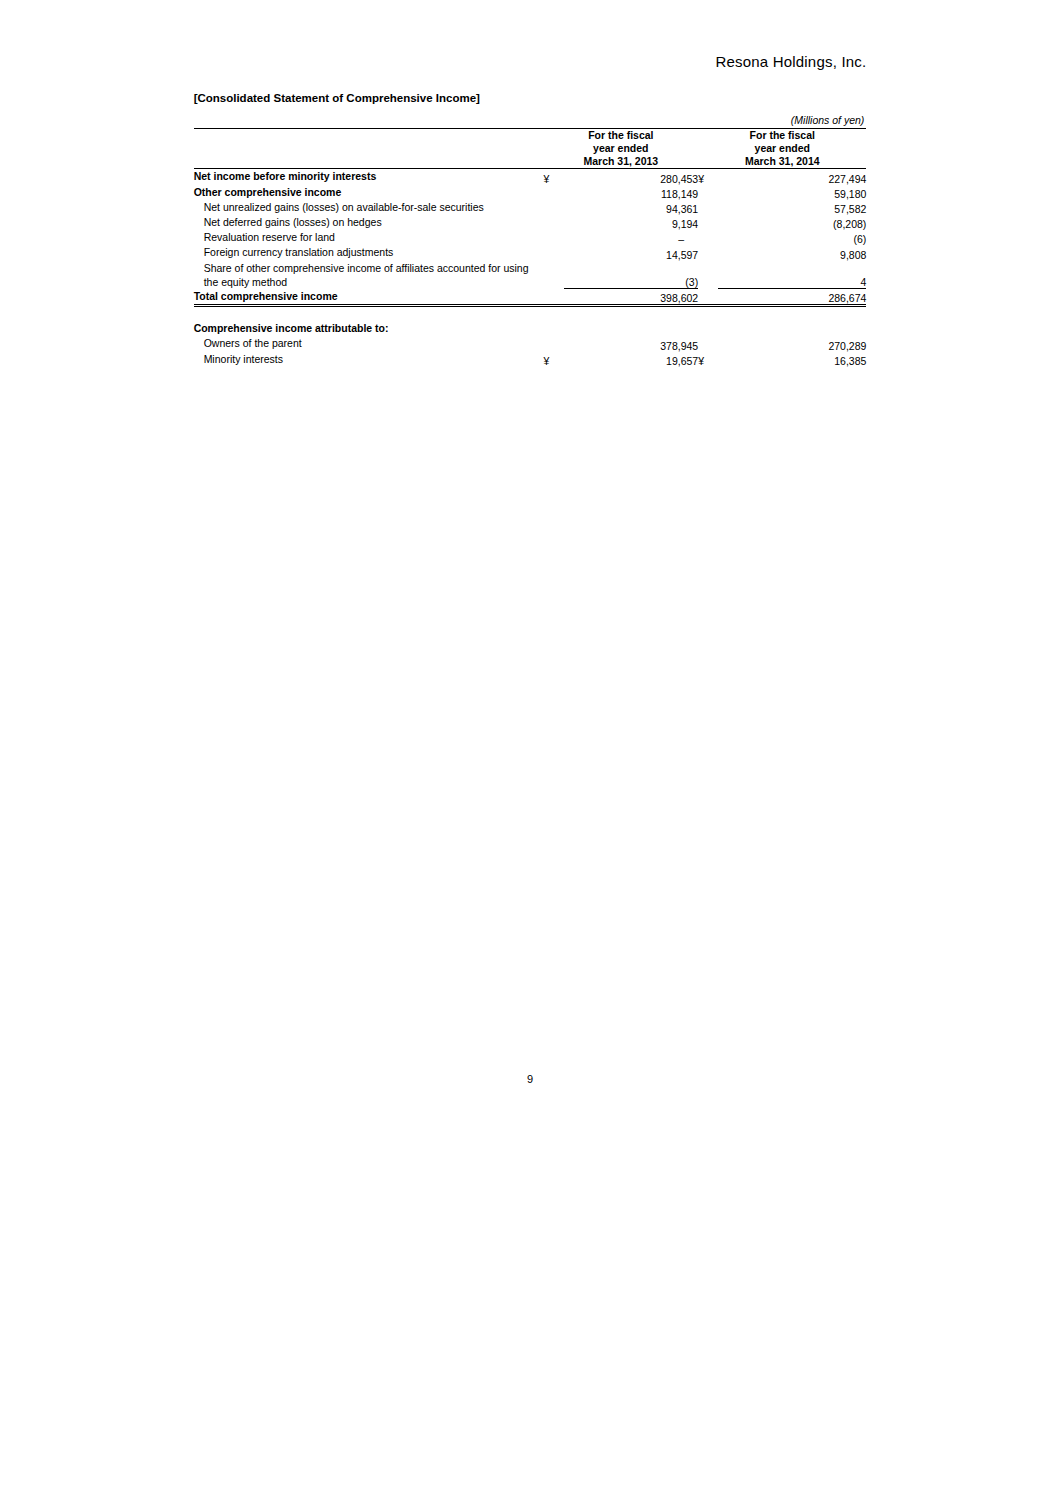Resona Holdings, Inc.
[Consolidated Statement of Comprehensive Income]
(Millions of yen)
| | For the fiscal year ended | For the fiscal year ended |
| --- | --- | --- |
| | March 31, 2013 | March 31, 2014 |
| Net income before minority interests | ¥ | 280,453 | ¥ | 227,494 |
| Other comprehensive income | | 118,149 | | 59,180 |
| Net unrealized gains (losses) on available-for-sale securities | | 94,361 | | 57,582 |
| Net deferred gains (losses) on hedges | | 9,194 | | (8,208) |
| Revaluation reserve for land | | – | | (6) |
| Foreign currency translation adjustments | | 14,597 | | 9,808 |
| Share of other comprehensive income of affiliates accounted for using the equity method | | (3) | | 4 |
| Total comprehensive income | | 398,602 | | 286,674 |
| Comprehensive income attributable to: | | | | |
| Owners of the parent | | 378,945 | | 270,289 |
| Minority interests | ¥ | 19,657 | ¥ | 16,385 |
9